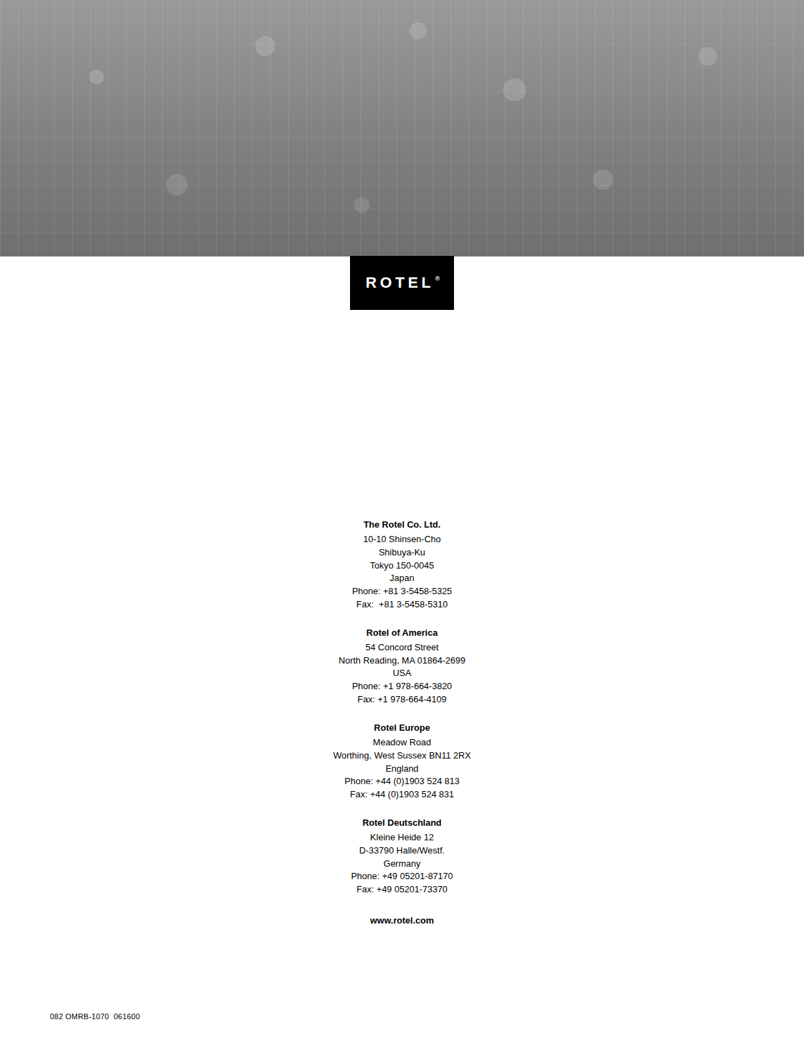ROTEL®
The Rotel Co. Ltd.
10-10 Shinsen-Cho
Shibuya-Ku
Tokyo 150-0045
Japan
Phone: +81 3-5458-5325
Fax: +81 3-5458-5310
Rotel of America
54 Concord Street
North Reading, MA 01864-2699
USA
Phone: +1 978-664-3820
Fax: +1 978-664-4109
Rotel Europe
Meadow Road
Worthing, West Sussex BN11 2RX
England
Phone: +44 (0)1903 524 813
Fax: +44 (0)1903 524 831
Rotel Deutschland
Kleine Heide 12
D-33790 Halle/Westf.
Germany
Phone: +49 05201-87170
Fax: +49 05201-73370
www.rotel.com
082 OMRB-1070 061600